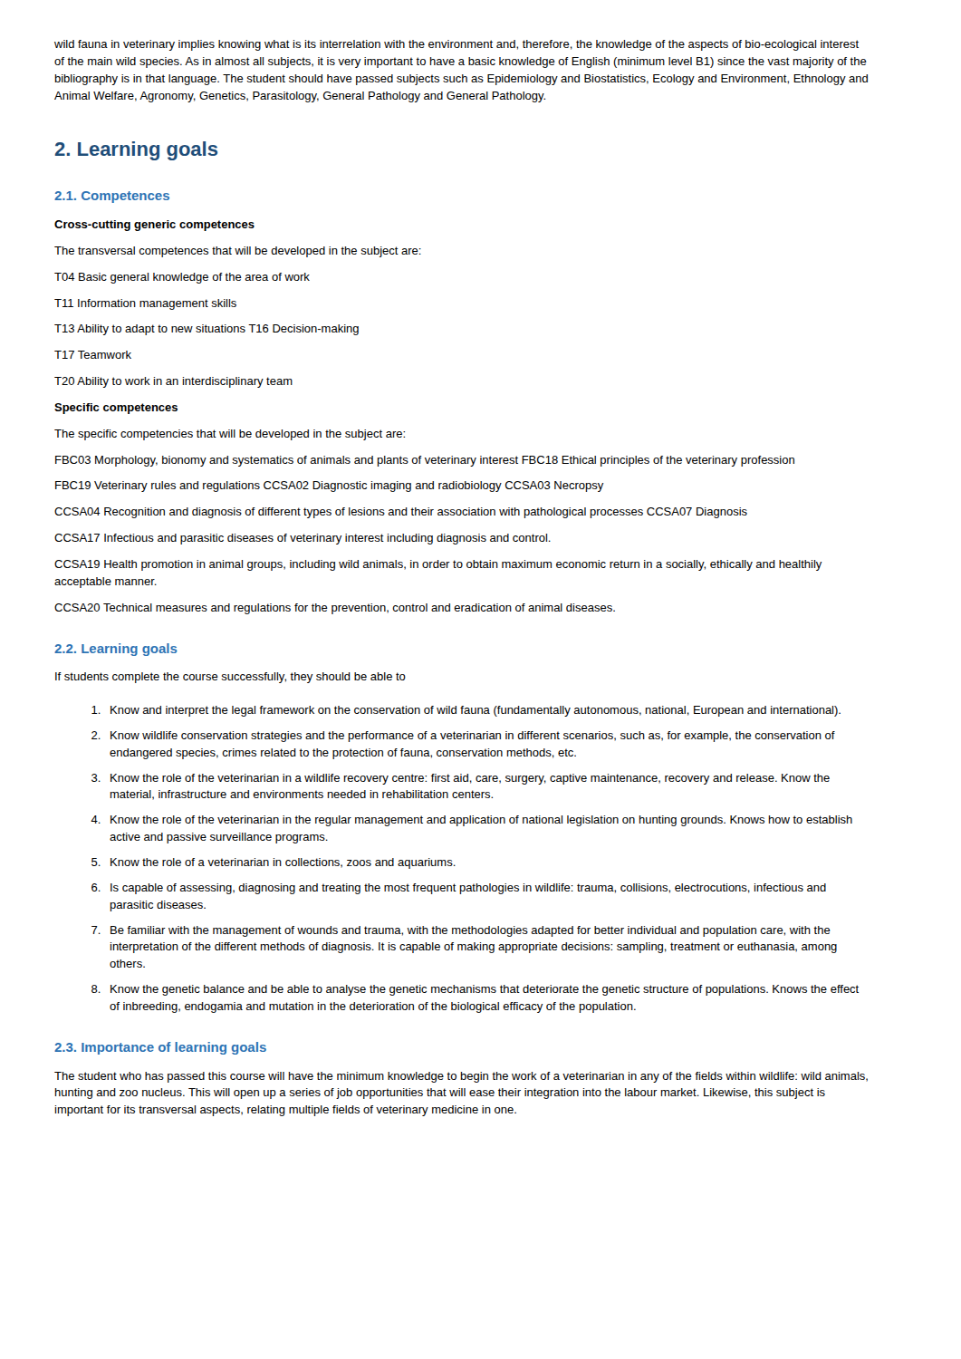wild fauna in veterinary implies knowing what is its interrelation with the environment and, therefore, the knowledge of the aspects of bio-ecological interest of the main wild species. As in almost all subjects, it is very important to have a basic knowledge of English (minimum level B1) since the vast majority of the bibliography is in that language. The student should have passed subjects such as Epidemiology and Biostatistics, Ecology and Environment, Ethnology and Animal Welfare, Agronomy, Genetics, Parasitology, General Pathology and General Pathology.
2. Learning goals
2.1. Competences
Cross-cutting generic competences
The transversal competences that will be developed in the subject are:
T04 Basic general knowledge of the area of work
T11 Information management skills
T13 Ability to adapt to new situations T16 Decision-making
T17 Teamwork
T20 Ability to work in an interdisciplinary team
Specific competences
The specific competencies that will be developed in the subject are:
FBC03 Morphology, bionomy and systematics of animals and plants of veterinary interest FBC18 Ethical principles of the veterinary profession
FBC19 Veterinary rules and regulations CCSA02 Diagnostic imaging and radiobiology CCSA03 Necropsy
CCSA04 Recognition and diagnosis of different types of lesions and their association with pathological processes CCSA07 Diagnosis
CCSA17 Infectious and parasitic diseases of veterinary interest including diagnosis and control.
CCSA19 Health promotion in animal groups, including wild animals, in order to obtain maximum economic return in a socially, ethically and healthily acceptable manner.
CCSA20 Technical measures and regulations for the prevention, control and eradication of animal diseases.
2.2. Learning goals
If students complete the course successfully, they should be able to
Know and interpret the legal framework on the conservation of wild fauna (fundamentally autonomous, national, European and international).
Know wildlife conservation strategies and the performance of a veterinarian in different scenarios, such as, for example, the conservation of endangered species, crimes related to the protection of fauna, conservation methods, etc.
Know the role of the veterinarian in a wildlife recovery centre: first aid, care, surgery, captive maintenance, recovery and release. Know the material, infrastructure and environments needed in rehabilitation centers.
Know the role of the veterinarian in the regular management and application of national legislation on hunting grounds. Knows how to establish active and passive surveillance programs.
Know the role of a veterinarian in collections, zoos and aquariums.
Is capable of assessing, diagnosing and treating the most frequent pathologies in wildlife: trauma, collisions, electrocutions, infectious and parasitic diseases.
Be familiar with the management of wounds and trauma, with the methodologies adapted for better individual and population care, with the interpretation of the different methods of diagnosis. It is capable of making appropriate decisions: sampling, treatment or euthanasia, among others.
Know the genetic balance and be able to analyse the genetic mechanisms that deteriorate the genetic structure of populations. Knows the effect of inbreeding, endogamia and mutation in the deterioration of the biological efficacy of the population.
2.3. Importance of learning goals
The student who has passed this course will have the minimum knowledge to begin the work of a veterinarian in any of the fields within wildlife: wild animals, hunting and zoo nucleus. This will open up a series of job opportunities that will ease their integration into the labour market. Likewise, this subject is important for its transversal aspects, relating multiple fields of veterinary medicine in one.